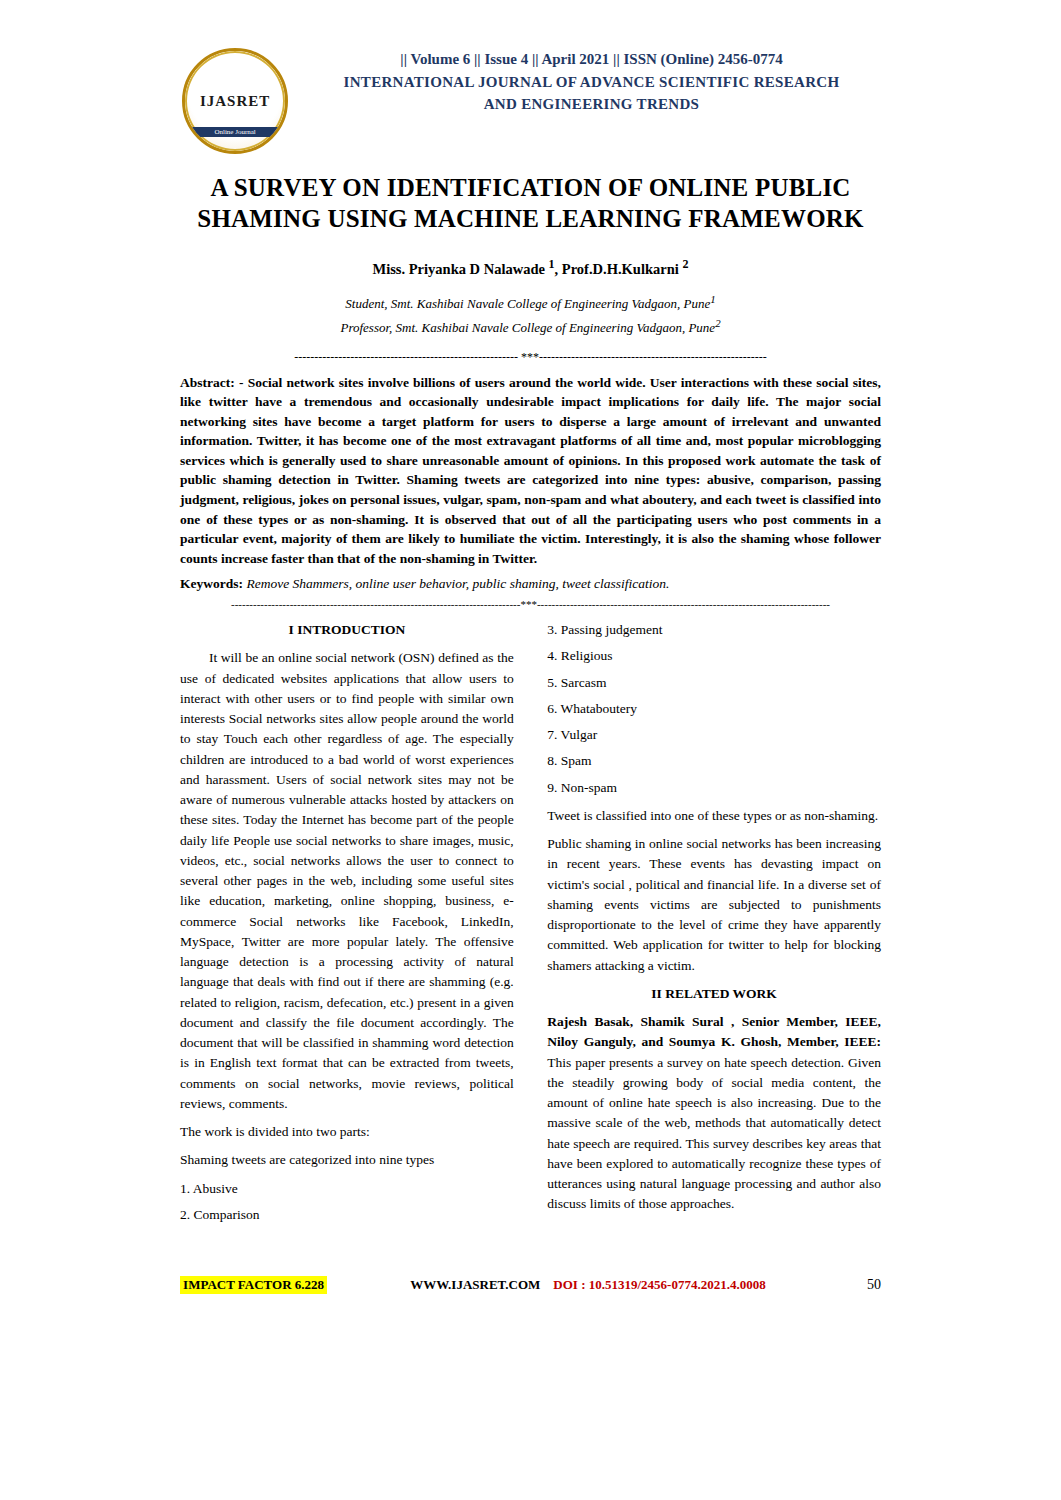IJASRET
Online Journal
|| Volume 6 || Issue 4 || April 2021 || ISSN (Online) 2456-0774
INTERNATIONAL JOURNAL OF ADVANCE SCIENTIFIC RESEARCH
AND ENGINEERING TRENDS
A SURVEY ON IDENTIFICATION OF ONLINE PUBLIC SHAMING USING MACHINE LEARNING FRAMEWORK
Miss. Priyanka D Nalawade 1, Prof.D.H.Kulkarni 2
Student, Smt. Kashibai Navale College of Engineering Vadgaon, Pune1
Professor, Smt. Kashibai Navale College of Engineering Vadgaon, Pune2
-------------------------------------------------------- ***---------------------------------------------------------
Abstract: - Social network sites involve billions of users around the world wide. User interactions with these social sites, like twitter have a tremendous and occasionally undesirable impact implications for daily life. The major social networking sites have become a target platform for users to disperse a large amount of irrelevant and unwanted information. Twitter, it has become one of the most extravagant platforms of all time and, most popular microblogging services which is generally used to share unreasonable amount of opinions. In this proposed work automate the task of public shaming detection in Twitter. Shaming tweets are categorized into nine types: abusive, comparison, passing judgment, religious, jokes on personal issues, vulgar, spam, non-spam and what aboutery, and each tweet is classified into one of these types or as non-shaming. It is observed that out of all the participating users who post comments in a particular event, majority of them are likely to humiliate the victim. Interestingly, it is also the shaming whose follower counts increase faster than that of the non-shaming in Twitter.
Keywords: Remove Shammers, online user behavior, public shaming, tweet classification.
-------------------------------------------------------------------------------***--------------------------------------------------------------------------------
I INTRODUCTION
It will be an online social network (OSN) defined as the use of dedicated websites applications that allow users to interact with other users or to find people with similar own interests Social networks sites allow people around the world to stay Touch each other regardless of age. The especially children are introduced to a bad world of worst experiences and harassment. Users of social network sites may not be aware of numerous vulnerable attacks hosted by attackers on these sites. Today the Internet has become part of the people daily life People use social networks to share images, music, videos, etc., social networks allows the user to connect to several other pages in the web, including some useful sites like education, marketing, online shopping, business, e-commerce Social networks like Facebook, LinkedIn, MySpace, Twitter are more popular lately. The offensive language detection is a processing activity of natural language that deals with find out if there are shamming (e.g. related to religion, racism, defecation, etc.) present in a given document and classify the file document accordingly. The document that will be classified in shamming word detection is in English text format that can be extracted from tweets, comments on social networks, movie reviews, political reviews, comments.
The work is divided into two parts:
Shaming tweets are categorized into nine types
1. Abusive
2. Comparison
3. Passing judgement
4. Religious
5. Sarcasm
6. Whataboutery
7. Vulgar
8. Spam
9. Non-spam
Tweet is classified into one of these types or as non-shaming.
Public shaming in online social networks has been increasing in recent years. These events has devasting impact on victim's social , political and financial life. In a diverse set of shaming events victims are subjected to punishments disproportionate to the level of crime they have apparently committed. Web application for twitter to help for blocking shamers attacking a victim.
II RELATED WORK
Rajesh Basak, Shamik Sural , Senior Member, IEEE, Niloy Ganguly, and Soumya K. Ghosh, Member, IEEE: This paper presents a survey on hate speech detection. Given the steadily growing body of social media content, the amount of online hate speech is also increasing. Due to the massive scale of the web, methods that automatically detect hate speech are required. This survey describes key areas that have been explored to automatically recognize these types of utterances using natural language processing and author also discuss limits of those approaches.
IMPACT FACTOR 6.228 WWW.IJASRET.COM DOI : 10.51319/2456-0774.2021.4.0008 50